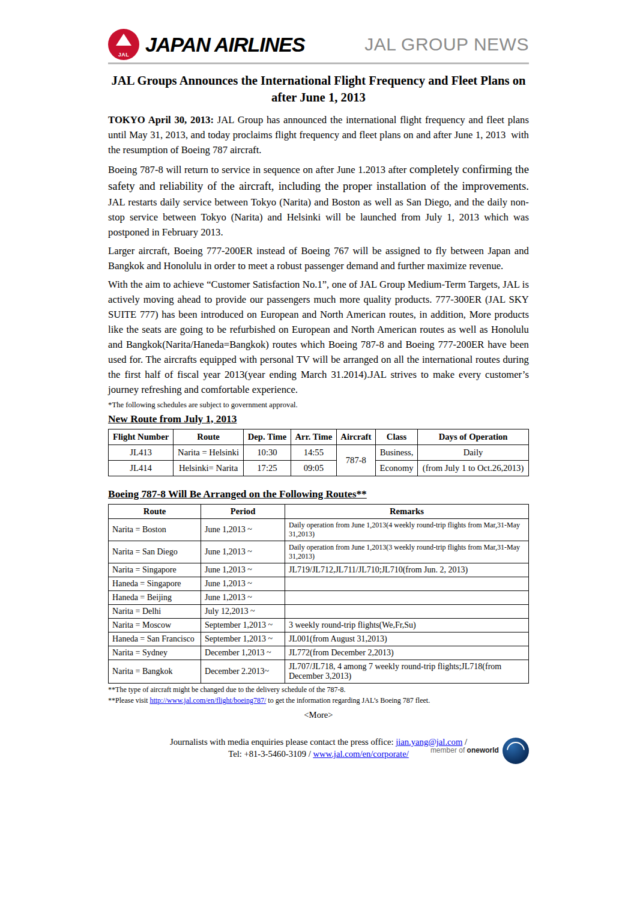JAPAN AIRLINES
JAL GROUP NEWS
JAL Groups Announces the International Flight Frequency and Fleet Plans on after June 1, 2013
TOKYO April 30, 2013: JAL Group has announced the international flight frequency and fleet plans until May 31, 2013, and today proclaims flight frequency and fleet plans on and after June 1, 2013 with the resumption of Boeing 787 aircraft.
Boeing 787-8 will return to service in sequence on after June 1.2013 after completely confirming the safety and reliability of the aircraft, including the proper installation of the improvements. JAL restarts daily service between Tokyo (Narita) and Boston as well as San Diego, and the daily non-stop service between Tokyo (Narita) and Helsinki will be launched from July 1, 2013 which was postponed in February 2013.
Larger aircraft, Boeing 777-200ER instead of Boeing 767 will be assigned to fly between Japan and Bangkok and Honolulu in order to meet a robust passenger demand and further maximize revenue.
With the aim to achieve “Customer Satisfaction No.1”, one of JAL Group Medium-Term Targets, JAL is actively moving ahead to provide our passengers much more quality products. 777-300ER (JAL SKY SUITE 777) has been introduced on European and North American routes, in addition, More products like the seats are going to be refurbished on European and North American routes as well as Honolulu and Bangkok(Narita/Haneda=Bangkok) routes which Boeing 787-8 and Boeing 777-200ER have been used for. The aircrafts equipped with personal TV will be arranged on all the international routes during the first half of fiscal year 2013(year ending March 31.2014).JAL strives to make every customer’s journey refreshing and comfortable experience.
*The following schedules are subject to government approval.
New Route from July 1, 2013
| Flight Number | Route | Dep. Time | Arr. Time | Aircraft | Class | Days of Operation |
| --- | --- | --- | --- | --- | --- | --- |
| JL413 | Narita = Helsinki | 10:30 | 14:55 | 787-8 | Business, | Daily |
| JL414 | Helsinki= Narita | 17:25 | 09:05 | Economy | (from July 1 to Oct.26,2013) |
Boeing 787-8 Will Be Arranged on the Following Routes**
| Route | Period | Remarks |
| --- | --- | --- |
| Narita = Boston | June 1,2013 ~ | Daily operation from June 1,2013(4 weekly round-trip flights from Mar,31-May 31,2013) |
| Narita = San Diego | June 1,2013 ~ | Daily operation from June 1,2013(3 weekly round-trip flights from Mar,31-May 31,2013) |
| Narita = Singapore | June 1,2013 ~ | JL719/JL712,JL711/JL710;JL710(from Jun. 2, 2013) |
| Haneda = Singapore | June 1,2013 ~ | |
| Haneda = Beijing | June 1,2013 ~ | |
| Narita = Delhi | July 12,2013 ~ | |
| Narita = Moscow | September 1,2013 ~ | 3 weekly round-trip flights(We,Fr,Su) |
| Haneda = San Francisco | September 1,2013 ~ | JL001(from August 31,2013) |
| Narita = Sydney | December 1,2013 ~ | JL772(from December 2,2013) |
| Narita = Bangkok | December 2.2013~ | JL707/JL718, 4 among 7 weekly round-trip flights;JL718(from December 3,2013) |
**The type of aircraft might be changed due to the delivery schedule of the 787-8.
**Please visit http://www.jal.com/en/flight/boeing787/ to get the information regarding JAL’s Boeing 787 fleet.
<More>
Journalists with media enquiries please contact the press office: jian.yang@jal.com /
Tel: +81-3-5460-3109 / www.jal.com/en/corporate/
member of oneworld